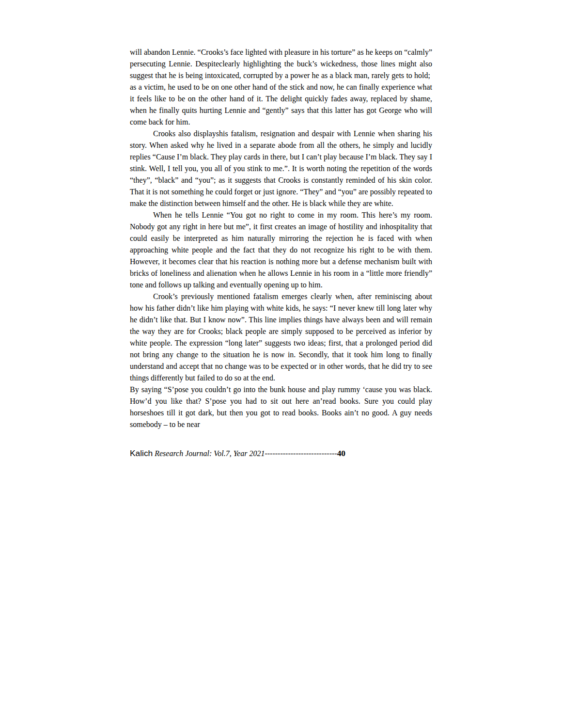will abandon Lennie. “Crooks’s face lighted with pleasure in his torture” as he keeps on “calmly” persecuting Lennie. Despiteclearly highlighting the buck’s wickedness, those lines might also suggest that he is being intoxicated, corrupted by a power he as a black man, rarely gets to hold; as a victim, he used to be on one other hand of the stick and now, he can finally experience what it feels like to be on the other hand of it. The delight quickly fades away, replaced by shame, when he finally quits hurting Lennie and “gently” says that this latter has got George who will come back for him.
Crooks also displayshis fatalism, resignation and despair with Lennie when sharing his story. When asked why he lived in a separate abode from all the others, he simply and lucidly replies “Cause I’m black. They play cards in there, but I can’t play because I’m black. They say I stink. Well, I tell you, you all of you stink to me.”. It is worth noting the repetition of the words “they”, “black” and “you”; as it suggests that Crooks is constantly reminded of his skin color. That it is not something he could forget or just ignore. “They” and “you” are possibly repeated to make the distinction between himself and the other. He is black while they are white.
When he tells Lennie “You got no right to come in my room. This here’s my room. Nobody got any right in here but me”, it first creates an image of hostility and inhospitality that could easily be interpreted as him naturally mirroring the rejection he is faced with when approaching white people and the fact that they do not recognize his right to be with them. However, it becomes clear that his reaction is nothing more but a defense mechanism built with bricks of loneliness and alienation when he allows Lennie in his room in a “little more friendly” tone and follows up talking and eventually opening up to him.
Crook’s previously mentioned fatalism emerges clearly when, after reminiscing about how his father didn’t like him playing with white kids, he says: “I never knew till long later why he didn’t like that. But I know now”. This line implies things have always been and will remain the way they are for Crooks; black people are simply supposed to be perceived as inferior by white people. The expression “long later” suggests two ideas; first, that a prolonged period did not bring any change to the situation he is now in. Secondly, that it took him long to finally understand and accept that no change was to be expected or in other words, that he did try to see things differently but failed to do so at the end.
By saying “S’pose you couldn’t go into the bunk house and play rummy ‘cause you was black. How’d you like that? S’pose you had to sit out here an’read books. Sure you could play horseshoes till it got dark, but then you got to read books. Books ain’t no good. A guy needs somebody – to be near
Kalich Research Journal: Vol.7, Year 2021----------------------------40